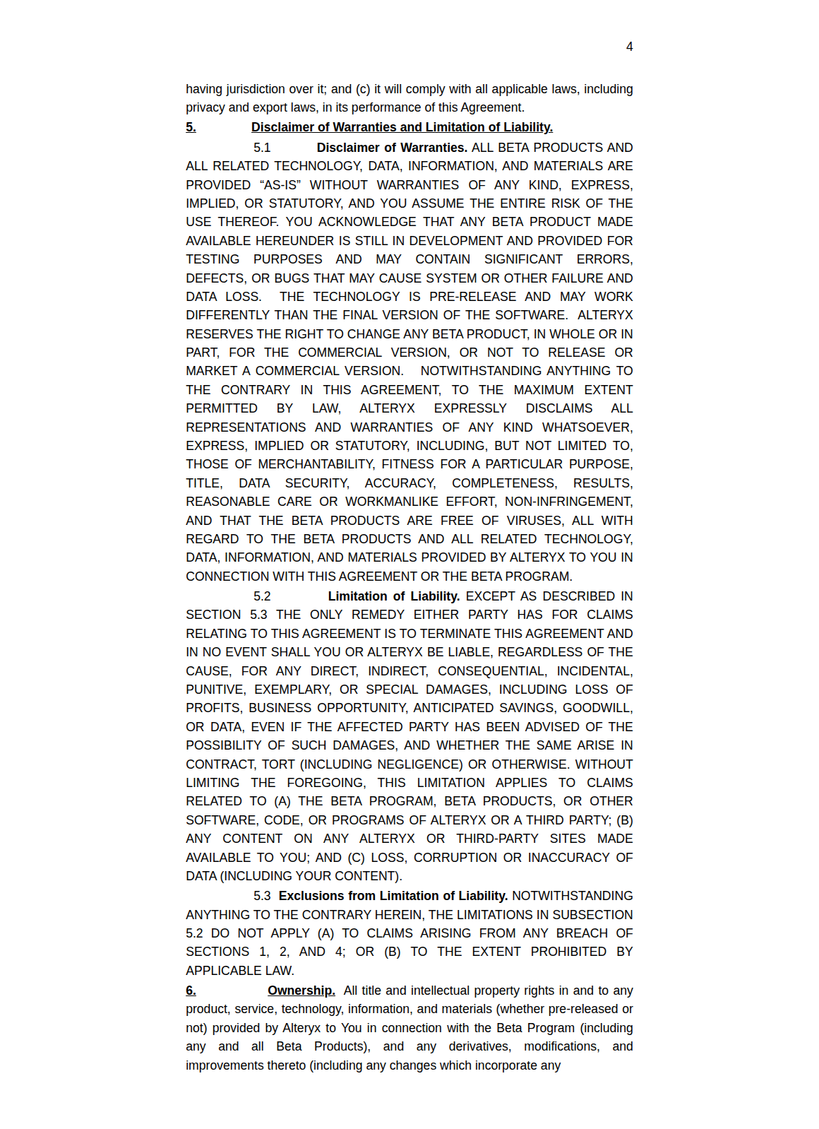4
having jurisdiction over it; and (c) it will comply with all applicable laws, including privacy and export laws, in its performance of this Agreement.
5. Disclaimer of Warranties and Limitation of Liability.
5.1 Disclaimer of Warranties. ALL BETA PRODUCTS AND ALL RELATED TECHNOLOGY, DATA, INFORMATION, AND MATERIALS ARE PROVIDED “AS-IS” WITHOUT WARRANTIES OF ANY KIND, EXPRESS, IMPLIED, OR STATUTORY, AND YOU ASSUME THE ENTIRE RISK OF THE USE THEREOF. YOU ACKNOWLEDGE THAT ANY BETA PRODUCT MADE AVAILABLE HEREUNDER IS STILL IN DEVELOPMENT AND PROVIDED FOR TESTING PURPOSES AND MAY CONTAIN SIGNIFICANT ERRORS, DEFECTS, OR BUGS THAT MAY CAUSE SYSTEM OR OTHER FAILURE AND DATA LOSS. THE TECHNOLOGY IS PRE-RELEASE AND MAY WORK DIFFERENTLY THAN THE FINAL VERSION OF THE SOFTWARE. ALTERYX RESERVES THE RIGHT TO CHANGE ANY BETA PRODUCT, IN WHOLE OR IN PART, FOR THE COMMERCIAL VERSION, OR NOT TO RELEASE OR MARKET A COMMERCIAL VERSION. NOTWITHSTANDING ANYTHING TO THE CONTRARY IN THIS AGREEMENT, TO THE MAXIMUM EXTENT PERMITTED BY LAW, ALTERYX EXPRESSLY DISCLAIMS ALL REPRESENTATIONS AND WARRANTIES OF ANY KIND WHATSOEVER, EXPRESS, IMPLIED OR STATUTORY, INCLUDING, BUT NOT LIMITED TO, THOSE OF MERCHANTABILITY, FITNESS FOR A PARTICULAR PURPOSE, TITLE, DATA SECURITY, ACCURACY, COMPLETENESS, RESULTS, REASONABLE CARE OR WORKMANLIKE EFFORT, NON-INFRINGEMENT, AND THAT THE BETA PRODUCTS ARE FREE OF VIRUSES, ALL WITH REGARD TO THE BETA PRODUCTS AND ALL RELATED TECHNOLOGY, DATA, INFORMATION, AND MATERIALS PROVIDED BY ALTERYX TO YOU IN CONNECTION WITH THIS AGREEMENT OR THE BETA PROGRAM.
5.2 Limitation of Liability. EXCEPT AS DESCRIBED IN SECTION 5.3 THE ONLY REMEDY EITHER PARTY HAS FOR CLAIMS RELATING TO THIS AGREEMENT IS TO TERMINATE THIS AGREEMENT AND IN NO EVENT SHALL YOU OR ALTERYX BE LIABLE, REGARDLESS OF THE CAUSE, FOR ANY DIRECT, INDIRECT, CONSEQUENTIAL, INCIDENTAL, PUNITIVE, EXEMPLARY, OR SPECIAL DAMAGES, INCLUDING LOSS OF PROFITS, BUSINESS OPPORTUNITY, ANTICIPATED SAVINGS, GOODWILL, OR DATA, EVEN IF THE AFFECTED PARTY HAS BEEN ADVISED OF THE POSSIBILITY OF SUCH DAMAGES, AND WHETHER THE SAME ARISE IN CONTRACT, TORT (INCLUDING NEGLIGENCE) OR OTHERWISE. WITHOUT LIMITING THE FOREGOING, THIS LIMITATION APPLIES TO CLAIMS RELATED TO (A) THE BETA PROGRAM, BETA PRODUCTS, OR OTHER SOFTWARE, CODE, OR PROGRAMS OF ALTERYX OR A THIRD PARTY; (B) ANY CONTENT ON ANY ALTERYX OR THIRD-PARTY SITES MADE AVAILABLE TO YOU; AND (C) LOSS, CORRUPTION OR INACCURACY OF DATA (INCLUDING YOUR CONTENT).
5.3 Exclusions from Limitation of Liability. NOTWITHSTANDING ANYTHING TO THE CONTRARY HEREIN, THE LIMITATIONS IN SUBSECTION 5.2 DO NOT APPLY (A) TO CLAIMS ARISING FROM ANY BREACH OF SECTIONS 1, 2, AND 4; OR (B) TO THE EXTENT PROHIBITED BY APPLICABLE LAW.
6. Ownership. All title and intellectual property rights in and to any product, service, technology, information, and materials (whether pre-released or not) provided by Alteryx to You in connection with the Beta Program (including any and all Beta Products), and any derivatives, modifications, and improvements thereto (including any changes which incorporate any